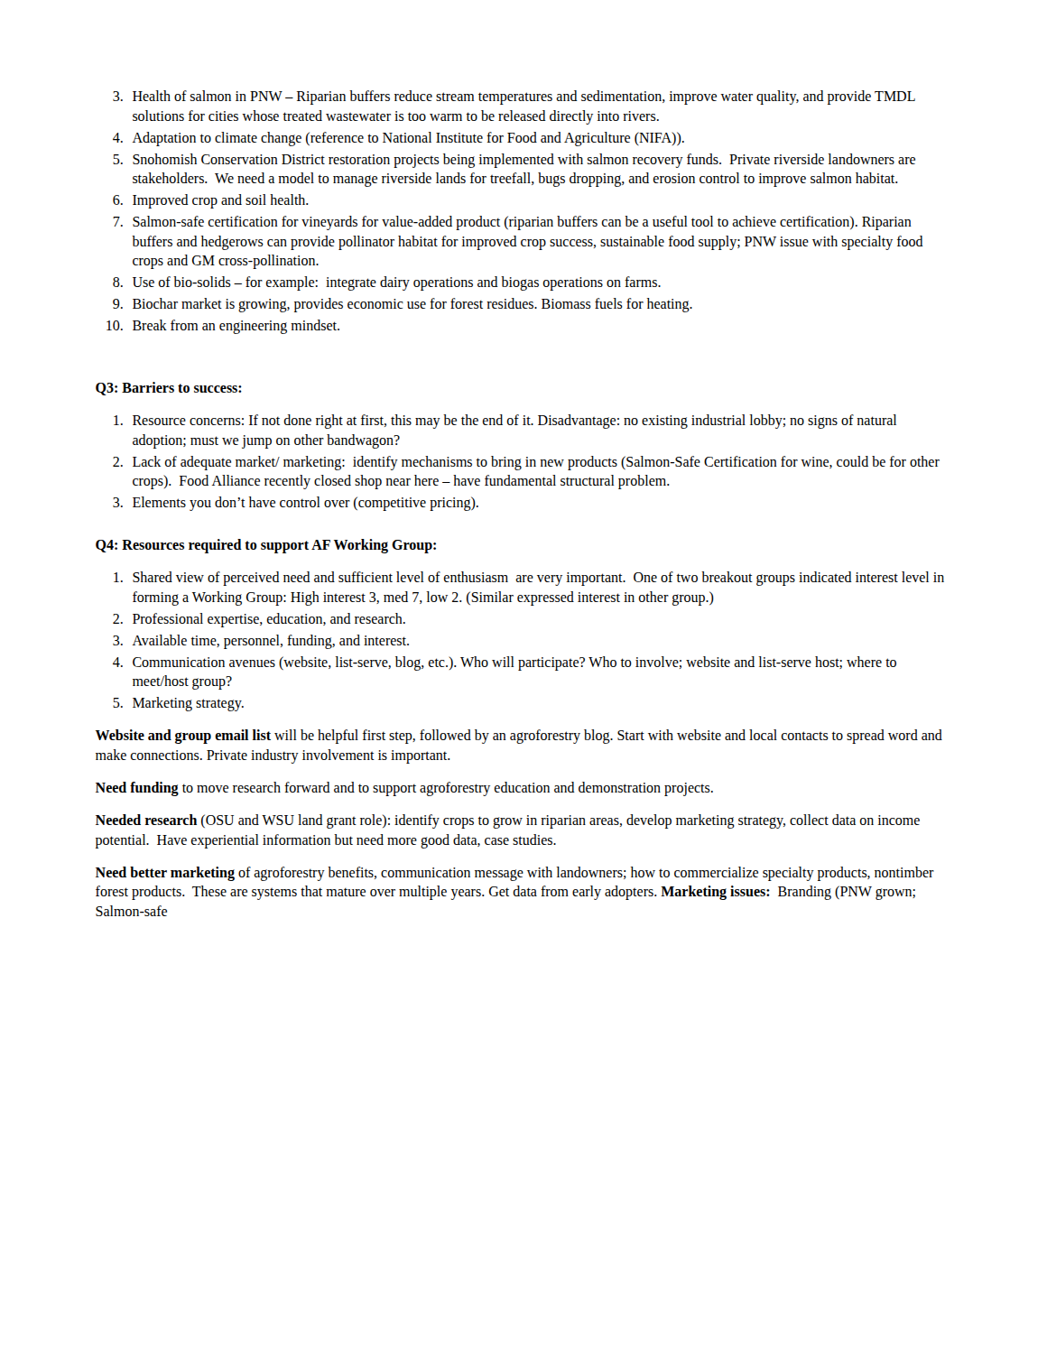Health of salmon in PNW – Riparian buffers reduce stream temperatures and sedimentation, improve water quality, and provide TMDL solutions for cities whose treated wastewater is too warm to be released directly into rivers.
Adaptation to climate change (reference to National Institute for Food and Agriculture (NIFA)).
Snohomish Conservation District restoration projects being implemented with salmon recovery funds. Private riverside landowners are stakeholders. We need a model to manage riverside lands for treefall, bugs dropping, and erosion control to improve salmon habitat.
Improved crop and soil health.
Salmon-safe certification for vineyards for value-added product (riparian buffers can be a useful tool to achieve certification). Riparian buffers and hedgerows can provide pollinator habitat for improved crop success, sustainable food supply; PNW issue with specialty food crops and GM cross-pollination.
Use of bio-solids – for example: integrate dairy operations and biogas operations on farms.
Biochar market is growing, provides economic use for forest residues. Biomass fuels for heating.
Break from an engineering mindset.
Q3: Barriers to success:
Resource concerns: If not done right at first, this may be the end of it. Disadvantage: no existing industrial lobby; no signs of natural adoption; must we jump on other bandwagon?
Lack of adequate market/ marketing: identify mechanisms to bring in new products (Salmon-Safe Certification for wine, could be for other crops). Food Alliance recently closed shop near here – have fundamental structural problem.
Elements you don’t have control over (competitive pricing).
Q4: Resources required to support AF Working Group:
Shared view of perceived need and sufficient level of enthusiasm are very important. One of two breakout groups indicated interest level in forming a Working Group: High interest 3, med 7, low 2. (Similar expressed interest in other group.)
Professional expertise, education, and research.
Available time, personnel, funding, and interest.
Communication avenues (website, list-serve, blog, etc.). Who will participate? Who to involve; website and list-serve host; where to meet/host group?
Marketing strategy.
Website and group email list will be helpful first step, followed by an agroforestry blog. Start with website and local contacts to spread word and make connections. Private industry involvement is important.
Need funding to move research forward and to support agroforestry education and demonstration projects.
Needed research (OSU and WSU land grant role): identify crops to grow in riparian areas, develop marketing strategy, collect data on income potential. Have experiential information but need more good data, case studies.
Need better marketing of agroforestry benefits, communication message with landowners; how to commercialize specialty products, nontimber forest products. These are systems that mature over multiple years. Get data from early adopters. Marketing issues: Branding (PNW grown; Salmon-safe